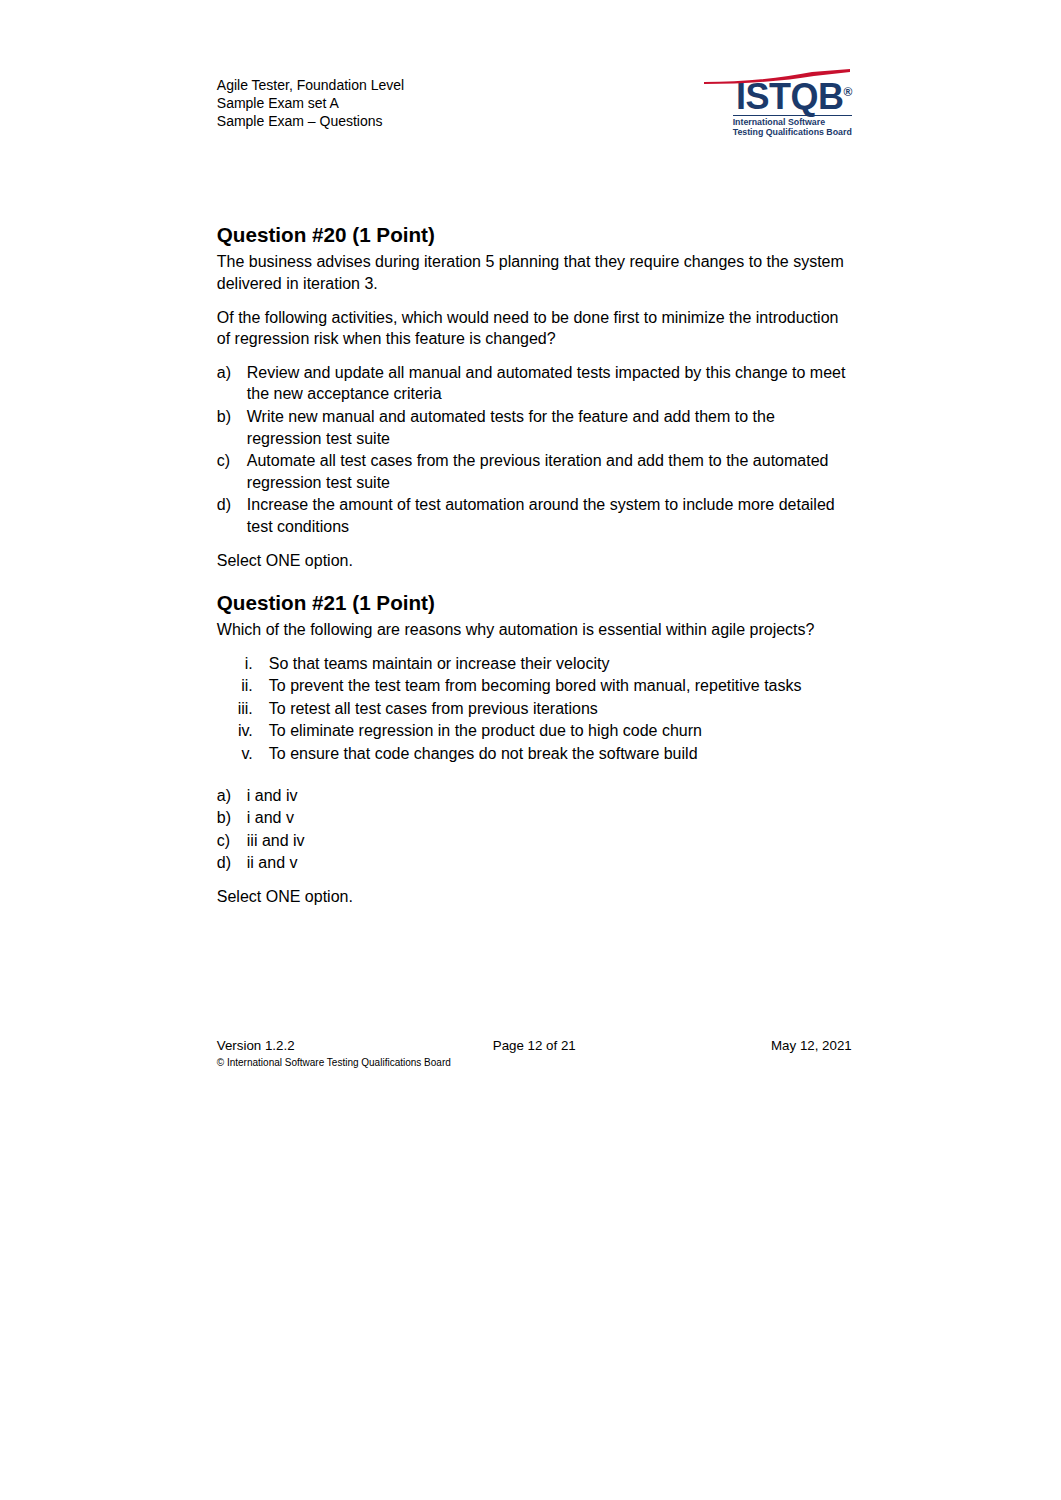Agile Tester, Foundation Level
Sample Exam set A
Sample Exam – Questions
ISTQB®
International Software Testing Qualifications Board
Question #20 (1 Point)
The business advises during iteration 5 planning that they require changes to the system delivered in iteration 3.
Of the following activities, which would need to be done first to minimize the introduction of regression risk when this feature is changed?
a) Review and update all manual and automated tests impacted by this change to meet the new acceptance criteria
b) Write new manual and automated tests for the feature and add them to the regression test suite
c) Automate all test cases from the previous iteration and add them to the automated regression test suite
d) Increase the amount of test automation around the system to include more detailed test conditions
Select ONE option.
Question #21 (1 Point)
Which of the following are reasons why automation is essential within agile projects?
i. So that teams maintain or increase their velocity
ii. To prevent the test team from becoming bored with manual, repetitive tasks
iii. To retest all test cases from previous iterations
iv. To eliminate regression in the product due to high code churn
v. To ensure that code changes do not break the software build
a) i and iv
b) i and v
c) iii and iv
d) ii and v
Select ONE option.
Version 1.2.2
Page 12 of 21
May 12, 2021
© International Software Testing Qualifications Board